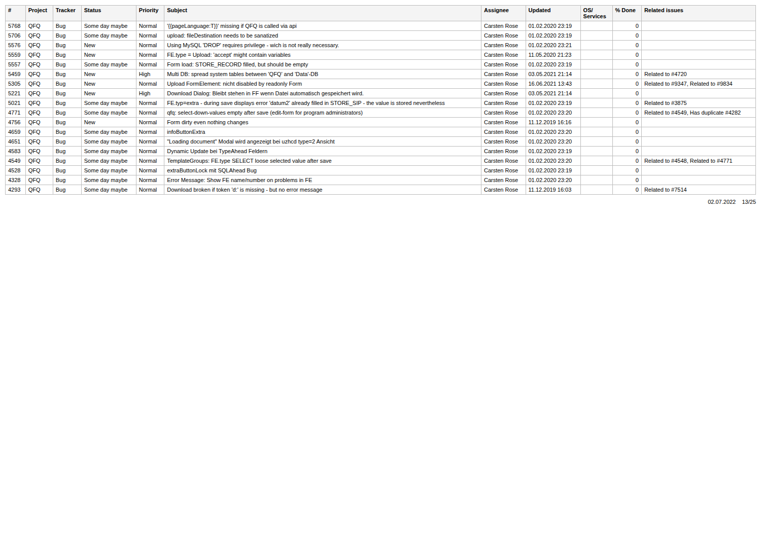| # | Project | Tracker | Status | Priority | Subject | Assignee | Updated | OS/ Services | % Done | Related issues |
| --- | --- | --- | --- | --- | --- | --- | --- | --- | --- | --- |
| 5768 | QFQ | Bug | Some day maybe | Normal | '{{pageLanguage:T}}' missing if QFQ is called via api | Carsten Rose | 01.02.2020 23:19 | | 0 | |
| 5706 | QFQ | Bug | Some day maybe | Normal | upload: fileDestination needs to be sanatized | Carsten Rose | 01.02.2020 23:19 | | 0 | |
| 5576 | QFQ | Bug | New | Normal | Using MySQL 'DROP' requires privilege - wich is not really necessary. | Carsten Rose | 01.02.2020 23:21 | | 0 | |
| 5559 | QFQ | Bug | New | Normal | FE.type = Upload: 'accept' might contain variables | Carsten Rose | 11.05.2020 21:23 | | 0 | |
| 5557 | QFQ | Bug | Some day maybe | Normal | Form load: STORE_RECORD filled, but should be empty | Carsten Rose | 01.02.2020 23:19 | | 0 | |
| 5459 | QFQ | Bug | New | High | Multi DB: spread system tables between 'QFQ' and 'Data'-DB | Carsten Rose | 03.05.2021 21:14 | | 0 | Related to #4720 |
| 5305 | QFQ | Bug | New | Normal | Upload FormElement: nicht disabled by readonly Form | Carsten Rose | 16.06.2021 13:43 | | 0 | Related to #9347, Related to #9834 |
| 5221 | QFQ | Bug | New | High | Download Dialog: Bleibt stehen in FF wenn Datei automatisch gespeichert wird. | Carsten Rose | 03.05.2021 21:14 | | 0 | |
| 5021 | QFQ | Bug | Some day maybe | Normal | FE.typ=extra - during save displays error 'datum2' already filled in STORE_SIP - the value is stored nevertheless | Carsten Rose | 01.02.2020 23:19 | | 0 | Related to #3875 |
| 4771 | QFQ | Bug | Some day maybe | Normal | qfq: select-down-values empty after save (edit-form for program administrators) | Carsten Rose | 01.02.2020 23:20 | | 0 | Related to #4549, Has duplicate #4282 |
| 4756 | QFQ | Bug | New | Normal | Form dirty even nothing changes | Carsten Rose | 11.12.2019 16:16 | | 0 | |
| 4659 | QFQ | Bug | Some day maybe | Normal | infoButtonExtra | Carsten Rose | 01.02.2020 23:20 | | 0 | |
| 4651 | QFQ | Bug | Some day maybe | Normal | "Loading document" Modal wird angezeigt bei uzhcd type=2 Ansicht | Carsten Rose | 01.02.2020 23:20 | | 0 | |
| 4583 | QFQ | Bug | Some day maybe | Normal | Dynamic Update bei TypeAhead Feldern | Carsten Rose | 01.02.2020 23:19 | | 0 | |
| 4549 | QFQ | Bug | Some day maybe | Normal | TemplateGroups: FE.type SELECT loose selected value after save | Carsten Rose | 01.02.2020 23:20 | | 0 | Related to #4548, Related to #4771 |
| 4528 | QFQ | Bug | Some day maybe | Normal | extraButtonLock mit SQLAhead Bug | Carsten Rose | 01.02.2020 23:19 | | 0 | |
| 4328 | QFQ | Bug | Some day maybe | Normal | Error Message: Show FE name/number on problems in FE | Carsten Rose | 01.02.2020 23:20 | | 0 | |
| 4293 | QFQ | Bug | Some day maybe | Normal | Download broken if token 'd:' is missing - but no error message | Carsten Rose | 11.12.2019 16:03 | | 0 | Related to #7514 |
02.07.2022 13/25